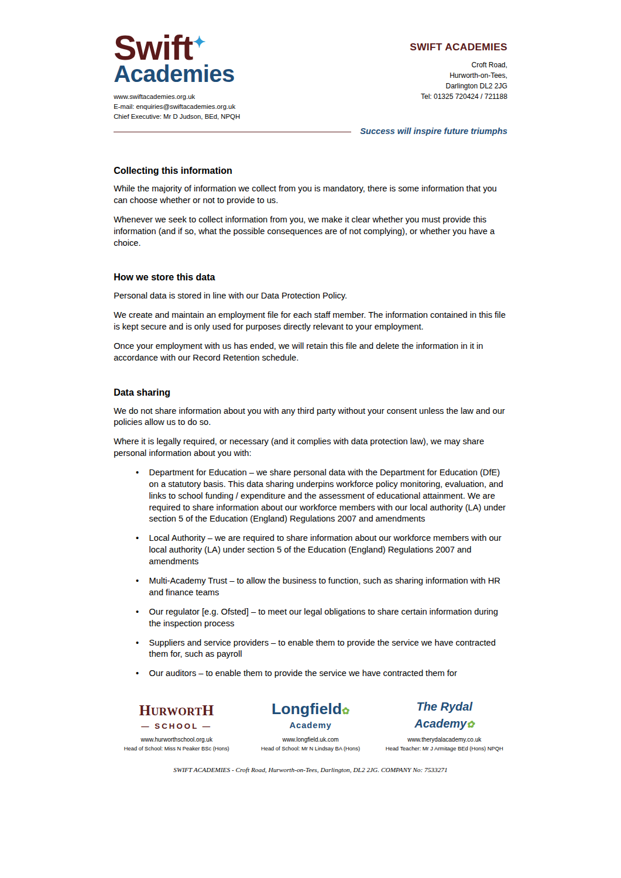Swift✦
Academies
www.swiftacademies.org.uk
E-mail: enquiries@swiftacademies.org.uk
Chief Executive: Mr D Judson, BEd, NPQH
SWIFT ACADEMIES
Croft Road,
Hurworth-on-Tees,
Darlington DL2 2JG
Tel: 01325 720424 / 721188
Success will inspire future triumphs
Collecting this information
While the majority of information we collect from you is mandatory, there is some information that you can choose whether or not to provide to us.
Whenever we seek to collect information from you, we make it clear whether you must provide this information (and if so, what the possible consequences are of not complying), or whether you have a choice.
How we store this data
Personal data is stored in line with our Data Protection Policy.
We create and maintain an employment file for each staff member. The information contained in this file is kept secure and is only used for purposes directly relevant to your employment.
Once your employment with us has ended, we will retain this file and delete the information in it in accordance with our Record Retention schedule.
Data sharing
We do not share information about you with any third party without your consent unless the law and our policies allow us to do so.
Where it is legally required, or necessary (and it complies with data protection law), we may share personal information about you with:
Department for Education – we share personal data with the Department for Education (DfE) on a statutory basis. This data sharing underpins workforce policy monitoring, evaluation, and links to school funding / expenditure and the assessment of educational attainment. We are required to share information about our workforce members with our local authority (LA) under section 5 of the Education (England) Regulations 2007 and amendments
Local Authority – we are required to share information about our workforce members with our local authority (LA) under section 5 of the Education (England) Regulations 2007 and amendments
Multi-Academy Trust – to allow the business to function, such as sharing information with HR and finance teams
Our regulator [e.g. Ofsted] – to meet our legal obligations to share certain information during the inspection process
Suppliers and service providers – to enable them to provide the service we have contracted them for, such as payroll
Our auditors – to enable them to provide the service we have contracted them for
HURWORTH
— SCHOOL —
www.hurworthschool.org.uk
Head of School: Miss N Peaker BSc (Hons)
Longfield✿
Academy
www.longfield.uk.com
Head of School: Mr N Lindsay BA (Hons)
The Rydal
Academy✿
www.therydalacademy.co.uk
Head Teacher: Mr J Armitage BEd (Hons) NPQH
SWIFT ACADEMIES - Croft Road, Hurworth-on-Tees, Darlington, DL2 2JG. COMPANY No: 7533271